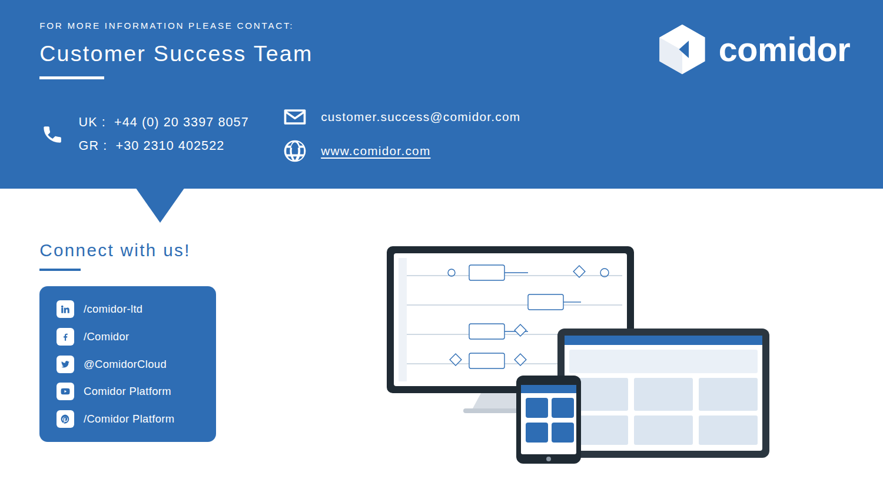For more information please contact:
Customer Success Team
comidor
UK : +44 (0) 20 3397 8057 GR : +30 2310 402522
customer.success@comidor.com
www.comidor.com
Connect with us!
/comidor-ltd
/Comidor
@ComidorCloud
Comidor Platform
/Comidor Platform